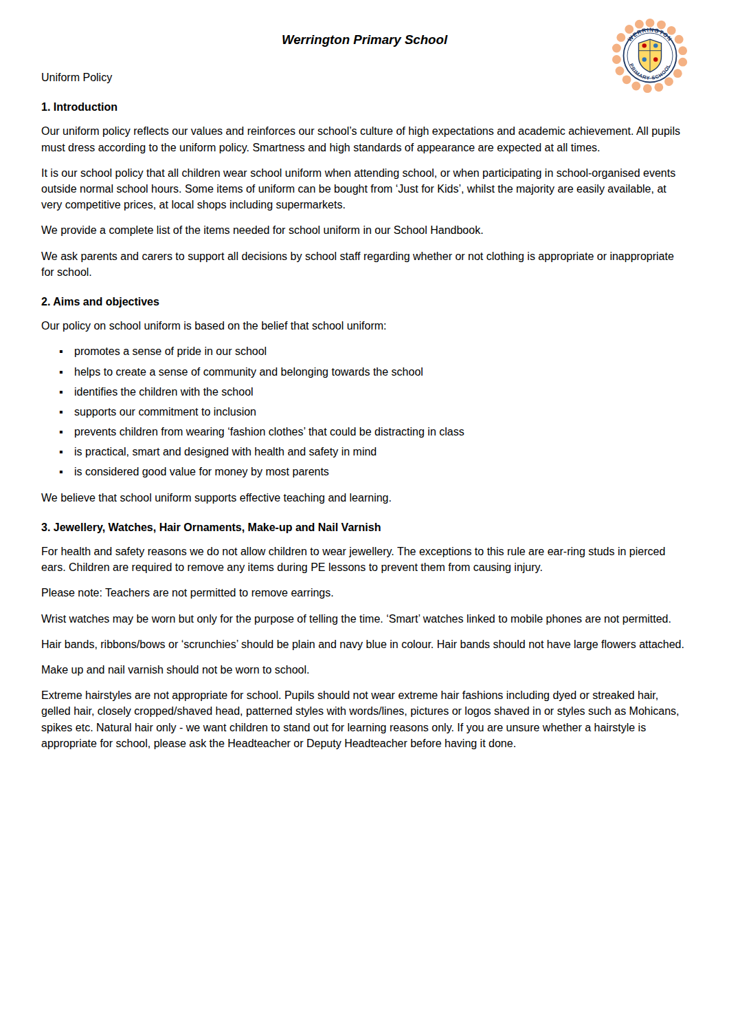Werrington Primary School crest WERRINGTON PRIMARY SCHOOL
Werrington Primary School
Uniform Policy
1. Introduction
Our uniform policy reflects our values and reinforces our school’s culture of high expectations and academic achievement. All pupils must dress according to the uniform policy. Smartness and high standards of appearance are expected at all times.
It is our school policy that all children wear school uniform when attending school, or when participating in school-organised events outside normal school hours. Some items of uniform can be bought from ‘Just for Kids’, whilst the majority are easily available, at very competitive prices, at local shops including supermarkets.
We provide a complete list of the items needed for school uniform in our School Handbook.
We ask parents and carers to support all decisions by school staff regarding whether or not clothing is appropriate or inappropriate for school.
2. Aims and objectives
Our policy on school uniform is based on the belief that school uniform:
promotes a sense of pride in our school
helps to create a sense of community and belonging towards the school
identifies the children with the school
supports our commitment to inclusion
prevents children from wearing ‘fashion clothes’ that could be distracting in class
is practical, smart and designed with health and safety in mind
is considered good value for money by most parents
We believe that school uniform supports effective teaching and learning.
3. Jewellery, Watches, Hair Ornaments, Make-up and Nail Varnish
For health and safety reasons we do not allow children to wear jewellery. The exceptions to this rule are ear-ring studs in pierced ears. Children are required to remove any items during PE lessons to prevent them from causing injury.
Please note: Teachers are not permitted to remove earrings.
Wrist watches may be worn but only for the purpose of telling the time. ‘Smart’ watches linked to mobile phones are not permitted.
Hair bands, ribbons/bows or ‘scrunchies’ should be plain and navy blue in colour. Hair bands should not have large flowers attached.
Make up and nail varnish should not be worn to school.
Extreme hairstyles are not appropriate for school. Pupils should not wear extreme hair fashions including dyed or streaked hair, gelled hair, closely cropped/shaved head, patterned styles with words/lines, pictures or logos shaved in or styles such as Mohicans, spikes etc. Natural hair only - we want children to stand out for learning reasons only. If you are unsure whether a hairstyle is appropriate for school, please ask the Headteacher or Deputy Headteacher before having it done.